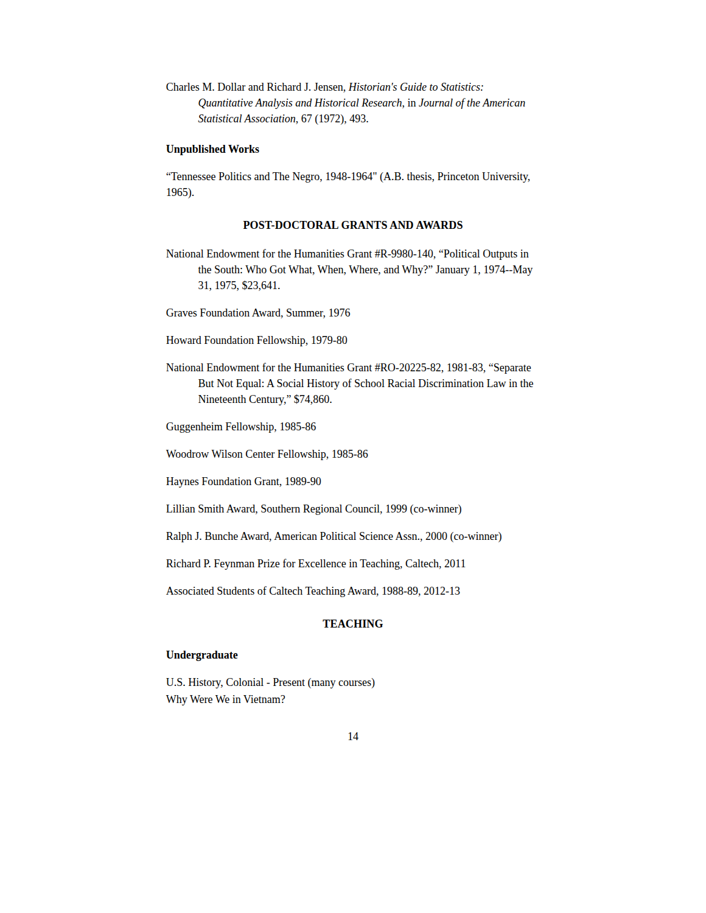Charles M. Dollar and Richard J. Jensen, Historian's Guide to Statistics: Quantitative Analysis and Historical Research, in Journal of the American Statistical Association, 67 (1972), 493.
Unpublished Works
“Tennessee Politics and The Negro, 1948-1964" (A.B. thesis, Princeton University, 1965).
POST-DOCTORAL GRANTS AND AWARDS
National Endowment for the Humanities Grant #R-9980-140, “Political Outputs in the South: Who Got What, When, Where, and Why?” January 1, 1974--May 31, 1975, $23,641.
Graves Foundation Award, Summer, 1976
Howard Foundation Fellowship, 1979-80
National Endowment for the Humanities Grant #RO-20225-82, 1981-83, “Separate But Not Equal: A Social History of School Racial Discrimination Law in the Nineteenth Century,” $74,860.
Guggenheim Fellowship, 1985-86
Woodrow Wilson Center Fellowship, 1985-86
Haynes Foundation Grant, 1989-90
Lillian Smith Award, Southern Regional Council, 1999 (co-winner)
Ralph J. Bunche Award, American Political Science Assn., 2000 (co-winner)
Richard P. Feynman Prize for Excellence in Teaching, Caltech, 2011
Associated Students of Caltech Teaching Award, 1988-89, 2012-13
TEACHING
Undergraduate
U.S. History, Colonial - Present (many courses)
Why Were We in Vietnam?
14